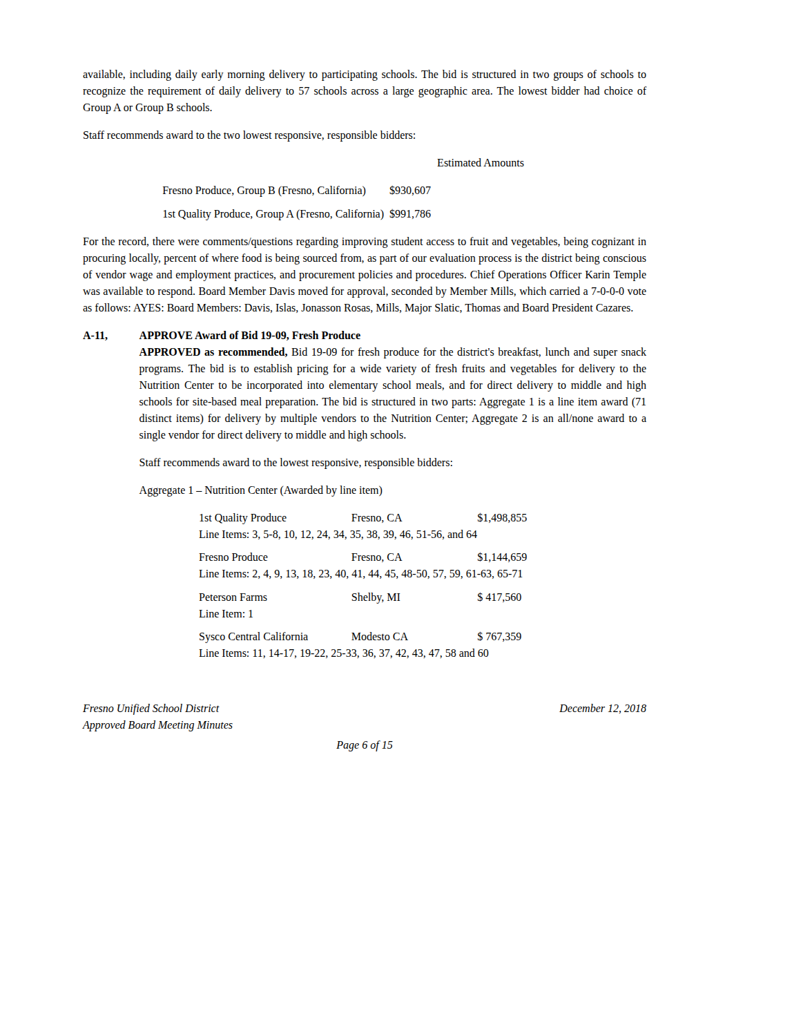available, including daily early morning delivery to participating schools. The bid is structured in two groups of schools to recognize the requirement of daily delivery to 57 schools across a large geographic area. The lowest bidder had choice of Group A or Group B schools.
Staff recommends award to the two lowest responsive, responsible bidders:
Estimated Amounts
| Fresno Produce, Group B (Fresno, California) | $930,607 |
| 1st Quality Produce, Group A (Fresno, California) | $991,786 |
For the record, there were comments/questions regarding improving student access to fruit and vegetables, being cognizant in procuring locally, percent of where food is being sourced from, as part of our evaluation process is the district being conscious of vendor wage and employment practices, and procurement policies and procedures. Chief Operations Officer Karin Temple was available to respond. Board Member Davis moved for approval, seconded by Member Mills, which carried a 7-0-0-0 vote as follows: AYES: Board Members: Davis, Islas, Jonasson Rosas, Mills, Major Slatic, Thomas and Board President Cazares.
A-11,
APPROVE Award of Bid 19-09, Fresh Produce
APPROVED as recommended, Bid 19-09 for fresh produce for the district's breakfast, lunch and super snack programs. The bid is to establish pricing for a wide variety of fresh fruits and vegetables for delivery to the Nutrition Center to be incorporated into elementary school meals, and for direct delivery to middle and high schools for site-based meal preparation. The bid is structured in two parts: Aggregate 1 is a line item award (71 distinct items) for delivery by multiple vendors to the Nutrition Center; Aggregate 2 is an all/none award to a single vendor for direct delivery to middle and high schools.
Staff recommends award to the lowest responsive, responsible bidders:
Aggregate 1 – Nutrition Center (Awarded by line item)
1st Quality Produce Fresno, CA $1,498,855
Line Items: 3, 5-8, 10, 12, 24, 34, 35, 38, 39, 46, 51-56, and 64
Fresno Produce Fresno, CA $1,144,659
Line Items: 2, 4, 9, 13, 18, 23, 40, 41, 44, 45, 48-50, 57, 59, 61-63, 65-71
Peterson Farms Shelby, MI $ 417,560
Line Item: 1
Sysco Central California Modesto CA $ 767,359
Line Items: 11, 14-17, 19-22, 25-33, 36, 37, 42, 43, 47, 58 and 60
Fresno Unified School District December 12, 2018
Approved Board Meeting Minutes
Page 6 of 15